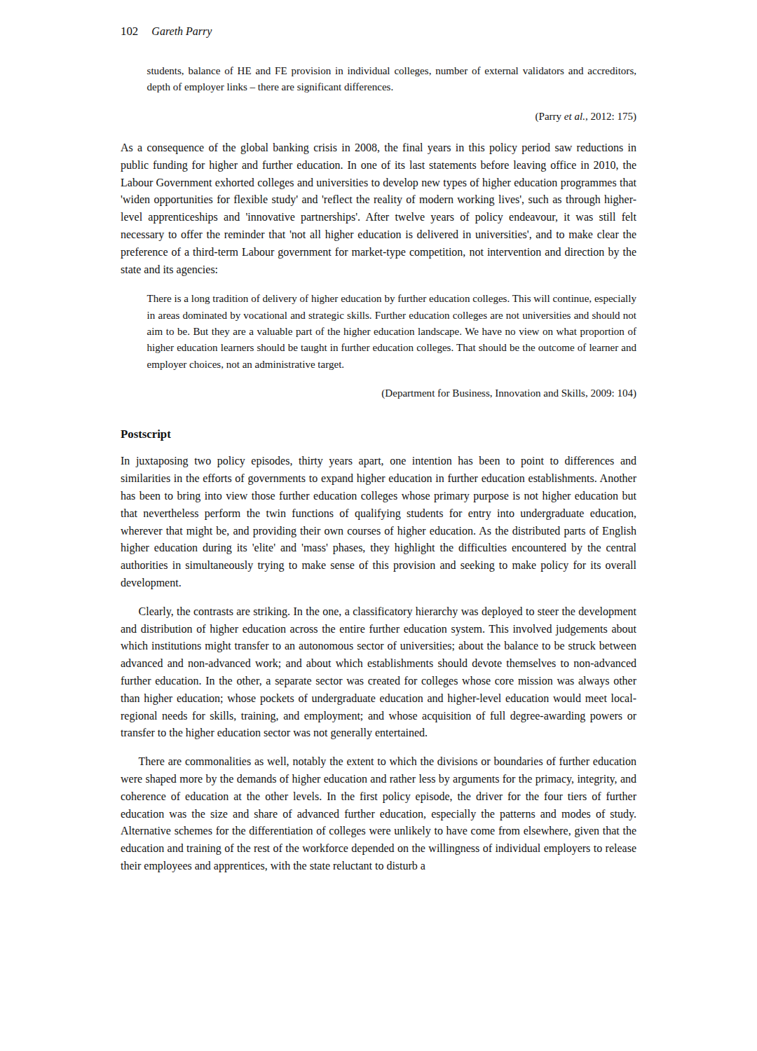102 Gareth Parry
students, balance of HE and FE provision in individual colleges, number of external validators and accreditors, depth of employer links – there are significant differences.
(Parry et al., 2012: 175)
As a consequence of the global banking crisis in 2008, the final years in this policy period saw reductions in public funding for higher and further education. In one of its last statements before leaving office in 2010, the Labour Government exhorted colleges and universities to develop new types of higher education programmes that 'widen opportunities for flexible study' and 'reflect the reality of modern working lives', such as through higher-level apprenticeships and 'innovative partnerships'. After twelve years of policy endeavour, it was still felt necessary to offer the reminder that 'not all higher education is delivered in universities', and to make clear the preference of a third-term Labour government for market-type competition, not intervention and direction by the state and its agencies:
There is a long tradition of delivery of higher education by further education colleges. This will continue, especially in areas dominated by vocational and strategic skills. Further education colleges are not universities and should not aim to be. But they are a valuable part of the higher education landscape. We have no view on what proportion of higher education learners should be taught in further education colleges. That should be the outcome of learner and employer choices, not an administrative target.
(Department for Business, Innovation and Skills, 2009: 104)
Postscript
In juxtaposing two policy episodes, thirty years apart, one intention has been to point to differences and similarities in the efforts of governments to expand higher education in further education establishments. Another has been to bring into view those further education colleges whose primary purpose is not higher education but that nevertheless perform the twin functions of qualifying students for entry into undergraduate education, wherever that might be, and providing their own courses of higher education. As the distributed parts of English higher education during its 'elite' and 'mass' phases, they highlight the difficulties encountered by the central authorities in simultaneously trying to make sense of this provision and seeking to make policy for its overall development.
Clearly, the contrasts are striking. In the one, a classificatory hierarchy was deployed to steer the development and distribution of higher education across the entire further education system. This involved judgements about which institutions might transfer to an autonomous sector of universities; about the balance to be struck between advanced and non-advanced work; and about which establishments should devote themselves to non-advanced further education. In the other, a separate sector was created for colleges whose core mission was always other than higher education; whose pockets of undergraduate education and higher-level education would meet local-regional needs for skills, training, and employment; and whose acquisition of full degree-awarding powers or transfer to the higher education sector was not generally entertained.
There are commonalities as well, notably the extent to which the divisions or boundaries of further education were shaped more by the demands of higher education and rather less by arguments for the primacy, integrity, and coherence of education at the other levels. In the first policy episode, the driver for the four tiers of further education was the size and share of advanced further education, especially the patterns and modes of study. Alternative schemes for the differentiation of colleges were unlikely to have come from elsewhere, given that the education and training of the rest of the workforce depended on the willingness of individual employers to release their employees and apprentices, with the state reluctant to disturb a